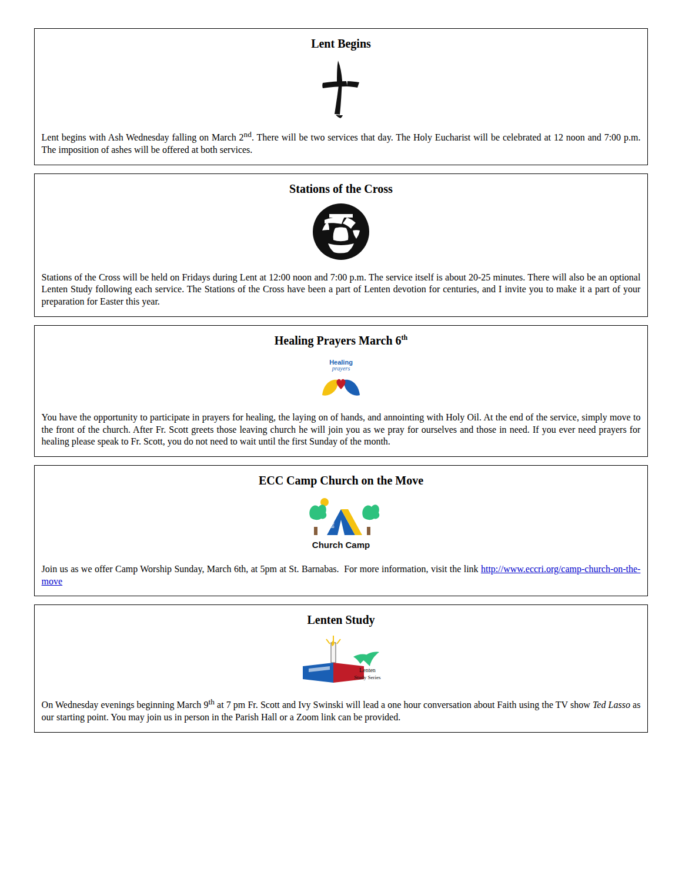Lent Begins
Lent begins with Ash Wednesday falling on March 2nd. There will be two services that day. The Holy Eucharist will be celebrated at 12 noon and 7:00 p.m. The imposition of ashes will be offered at both services.
Stations of the Cross
Stations of the Cross will be held on Fridays during Lent at 12:00 noon and 7:00 p.m. The service itself is about 20-25 minutes. There will also be an optional Lenten Study following each service. The Stations of the Cross have been a part of Lenten devotion for centuries, and I invite you to make it a part of your preparation for Easter this year.
Healing Prayers March 6th
You have the opportunity to participate in prayers for healing, the laying on of hands, and annointing with Holy Oil. At the end of the service, simply move to the front of the church. After Fr. Scott greets those leaving church he will join you as we pray for ourselves and those in need. If you ever need prayers for healing please speak to Fr. Scott, you do not need to wait until the first Sunday of the month.
ECC Camp Church on the Move
Join us as we offer Camp Worship Sunday, March 6th, at 5pm at St. Barnabas. For more information, visit the link http://www.eccri.org/camp-church-on-the-move
Lenten Study
On Wednesday evenings beginning March 9th at 7 pm Fr. Scott and Ivy Swinski will lead a one hour conversation about Faith using the TV show Ted Lasso as our starting point. You may join us in person in the Parish Hall or a Zoom link can be provided.